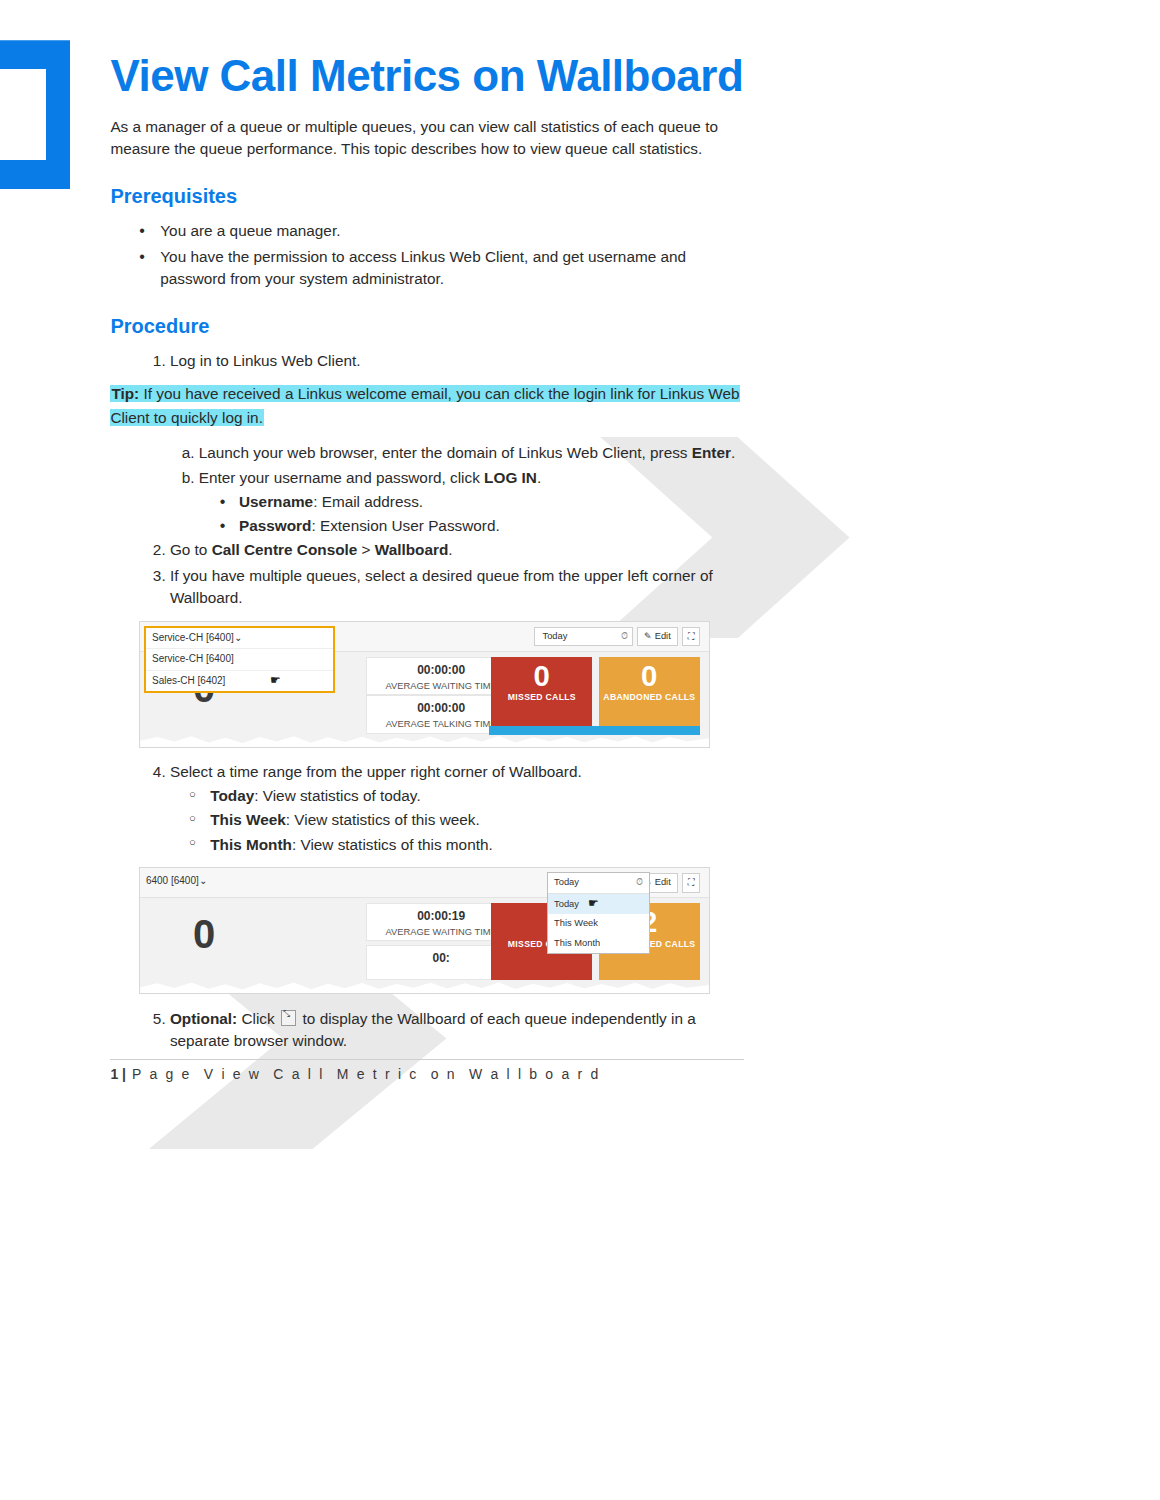View Call Metrics on Wallboard
As a manager of a queue or multiple queues, you can view call statistics of each queue to measure the queue performance. This topic describes how to view queue call statistics.
Prerequisites
You are a queue manager.
You have the permission to access Linkus Web Client, and get username and password from your system administrator.
Procedure
Log in to Linkus Web Client.
Tip: If you have received a Linkus welcome email, you can click the login link for Linkus Web Client to quickly log in.
Launch your web browser, enter the domain of Linkus Web Client, press Enter.
Enter your username and password, click LOG IN.
Username: Email address.
Password: Extension User Password.
Go to Call Centre Console > Wallboard.
If you have multiple queues, select a desired queue from the upper left corner of Wallboard.
Service-CH [6400]⌄
Service-CH [6400]
Sales-CH [6402] ☛
0
00:00:00 AVERAGE WAITING TIME
00:00:00 AVERAGE TALKING TIME
0 MISSED CALLS
0 ABANDONED CALLS
Today⏱
✎ Edit
⛶
Select a time range from the upper right corner of Wallboard.
Today: View statistics of today.
This Week: View statistics of this week.
This Month: View statistics of this month.
6400 [6400]⌄
0
00:00:19 AVERAGE WAITING TIME
00:
MISSED CALLS
2 ABANDONED CALLS
✎ Edit
⛶
Today ⏱
Today ☛
This Week
This Month
Optional: Click to display the Wallboard of each queue independently in a separate browser window.
1 | P a g e V i e w C a l l M e t r i c o n W a l l b o a r d